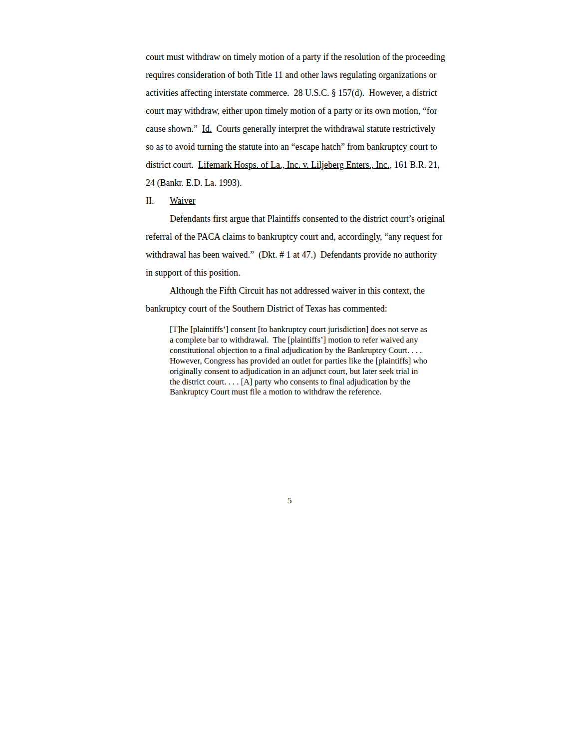court must withdraw on timely motion of a party if the resolution of the proceeding requires consideration of both Title 11 and other laws regulating organizations or activities affecting interstate commerce. 28 U.S.C. § 157(d). However, a district court may withdraw, either upon timely motion of a party or its own motion, “for cause shown.” Id. Courts generally interpret the withdrawal statute restrictively so as to avoid turning the statute into an “escape hatch” from bankruptcy court to district court. Lifemark Hosps. of La., Inc. v. Liljeberg Enters., Inc., 161 B.R. 21, 24 (Bankr. E.D. La. 1993).
II. Waiver
Defendants first argue that Plaintiffs consented to the district court’s original referral of the PACA claims to bankruptcy court and, accordingly, “any request for withdrawal has been waived.” (Dkt. # 1 at 47.) Defendants provide no authority in support of this position.
Although the Fifth Circuit has not addressed waiver in this context, the bankruptcy court of the Southern District of Texas has commented:
[T]he [plaintiffs’] consent [to bankruptcy court jurisdiction] does not serve as a complete bar to withdrawal. The [plaintiffs’] motion to refer waived any constitutional objection to a final adjudication by the Bankruptcy Court. . . . However, Congress has provided an outlet for parties like the [plaintiffs] who originally consent to adjudication in an adjunct court, but later seek trial in the district court. . . . [A] party who consents to final adjudication by the Bankruptcy Court must file a motion to withdraw the reference.
5